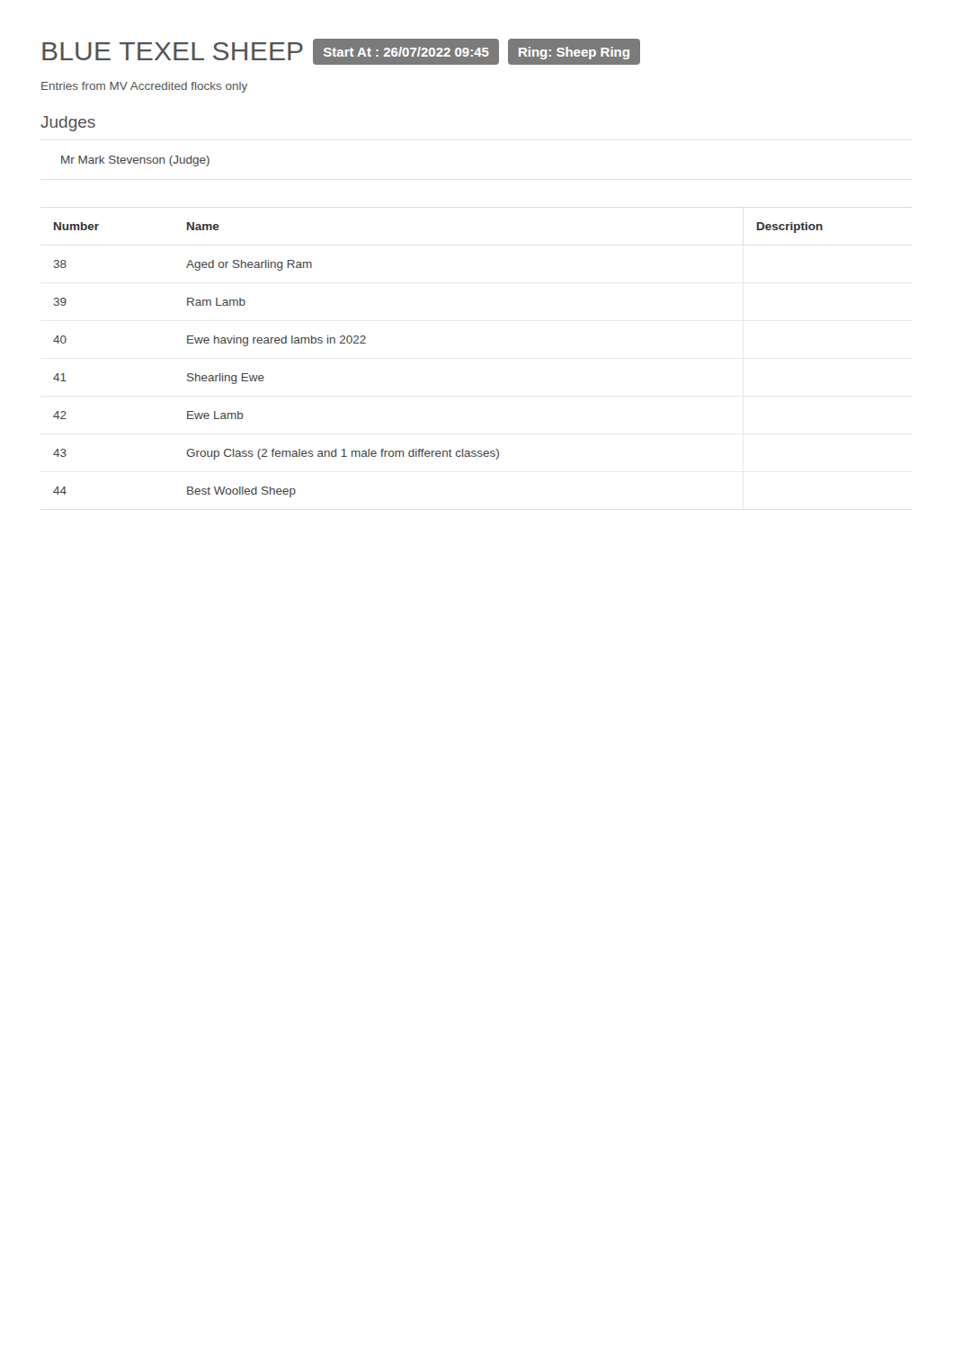BLUE TEXEL SHEEP
Start At : 26/07/2022 09:45 Ring: Sheep Ring
Entries from MV Accredited flocks only
Judges
Mr Mark Stevenson (Judge)
| Number | Name | Description |
| --- | --- | --- |
| 38 | Aged or Shearling Ram | |
| 39 | Ram Lamb | |
| 40 | Ewe having reared lambs in 2022 | |
| 41 | Shearling Ewe | |
| 42 | Ewe Lamb | |
| 43 | Group Class (2 females and 1 male from different classes) | |
| 44 | Best Woolled Sheep | |